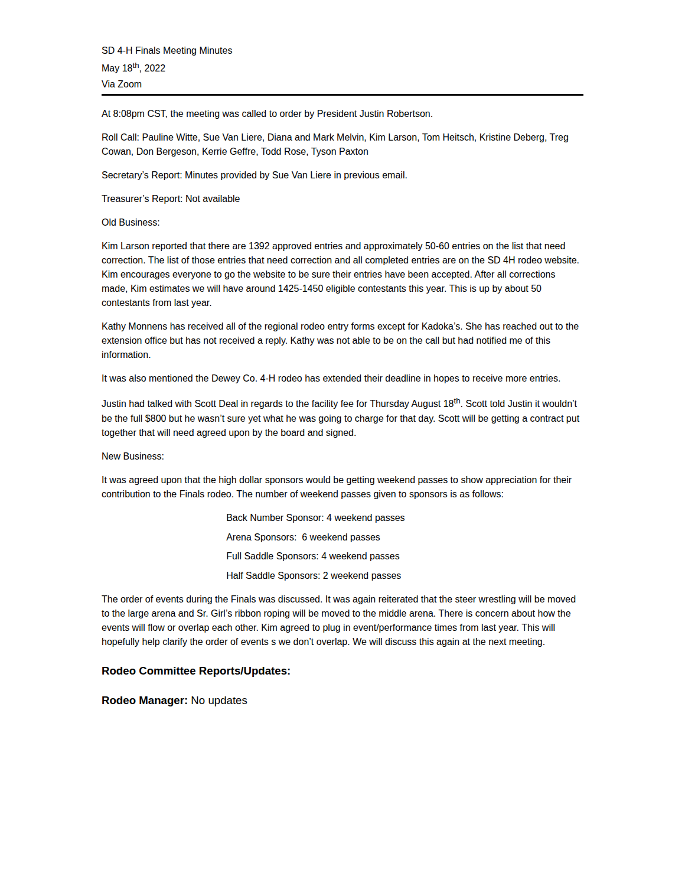SD 4-H Finals Meeting Minutes
May 18th, 2022
Via Zoom
At 8:08pm CST, the meeting was called to order by President Justin Robertson.
Roll Call: Pauline Witte, Sue Van Liere, Diana and Mark Melvin, Kim Larson, Tom Heitsch, Kristine Deberg, Treg Cowan, Don Bergeson, Kerrie Geffre, Todd Rose, Tyson Paxton
Secretary’s Report: Minutes provided by Sue Van Liere in previous email.
Treasurer’s Report: Not available
Old Business:
Kim Larson reported that there are 1392 approved entries and approximately 50-60 entries on the list that need correction. The list of those entries that need correction and all completed entries are on the SD 4H rodeo website. Kim encourages everyone to go the website to be sure their entries have been accepted. After all corrections made, Kim estimates we will have around 1425-1450 eligible contestants this year. This is up by about 50 contestants from last year.
Kathy Monnens has received all of the regional rodeo entry forms except for Kadoka’s. She has reached out to the extension office but has not received a reply. Kathy was not able to be on the call but had notified me of this information.
It was also mentioned the Dewey Co. 4-H rodeo has extended their deadline in hopes to receive more entries.
Justin had talked with Scott Deal in regards to the facility fee for Thursday August 18th. Scott told Justin it wouldn’t be the full $800 but he wasn’t sure yet what he was going to charge for that day. Scott will be getting a contract put together that will need agreed upon by the board and signed.
New Business:
It was agreed upon that the high dollar sponsors would be getting weekend passes to show appreciation for their contribution to the Finals rodeo. The number of weekend passes given to sponsors is as follows:
Back Number Sponsor: 4 weekend passes
Arena Sponsors: 6 weekend passes
Full Saddle Sponsors: 4 weekend passes
Half Saddle Sponsors: 2 weekend passes
The order of events during the Finals was discussed. It was again reiterated that the steer wrestling will be moved to the large arena and Sr. Girl’s ribbon roping will be moved to the middle arena. There is concern about how the events will flow or overlap each other. Kim agreed to plug in event/performance times from last year. This will hopefully help clarify the order of events s we don’t overlap. We will discuss this again at the next meeting.
Rodeo Committee Reports/Updates:
Rodeo Manager: No updates